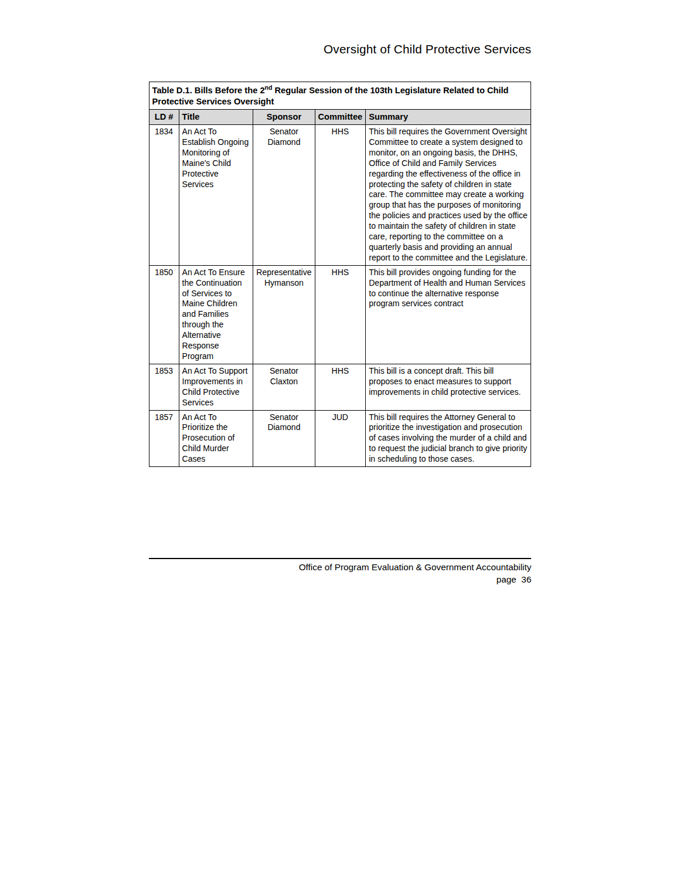Oversight of Child Protective Services
| Table D.1. Bills Before the 2 nd Regular Session of the 103th Legislature Related to Child Protective Services Oversight |
| LD # | Title | Sponsor | Committee | Summary |
| 1834 | An Act To Establish Ongoing Monitoring of Maine's Child Protective Services | Senator Diamond | HHS | This bill requires the Government Oversight Committee to create a system designed to monitor, on an ongoing basis, the DHHS, Office of Child and Family Services regarding the effectiveness of the office in protecting the safety of children in state care. The committee may create a working group that has the purposes of monitoring the policies and practices used by the office to maintain the safety of children in state care, reporting to the committee on a quarterly basis and providing an annual report to the committee and the Legislature. |
| 1850 | An Act To Ensure the Continuation of Services to Maine Children and Families through the Alternative Response Program | Representative Hymanson | HHS | This bill provides ongoing funding for the Department of Health and Human Services to continue the alternative response program services contract |
| 1853 | An Act To Support Improvements in Child Protective Services | Senator Claxton | HHS | This bill is a concept draft. This bill proposes to enact measures to support improvements in child protective services. |
| 1857 | An Act To Prioritize the Prosecution of Child Murder Cases | Senator Diamond | JUD | This bill requires the Attorney General to prioritize the investigation and prosecution of cases involving the murder of a child and to request the judicial branch to give priority in scheduling to those cases. |
Office of Program Evaluation & Government Accountability
page 36